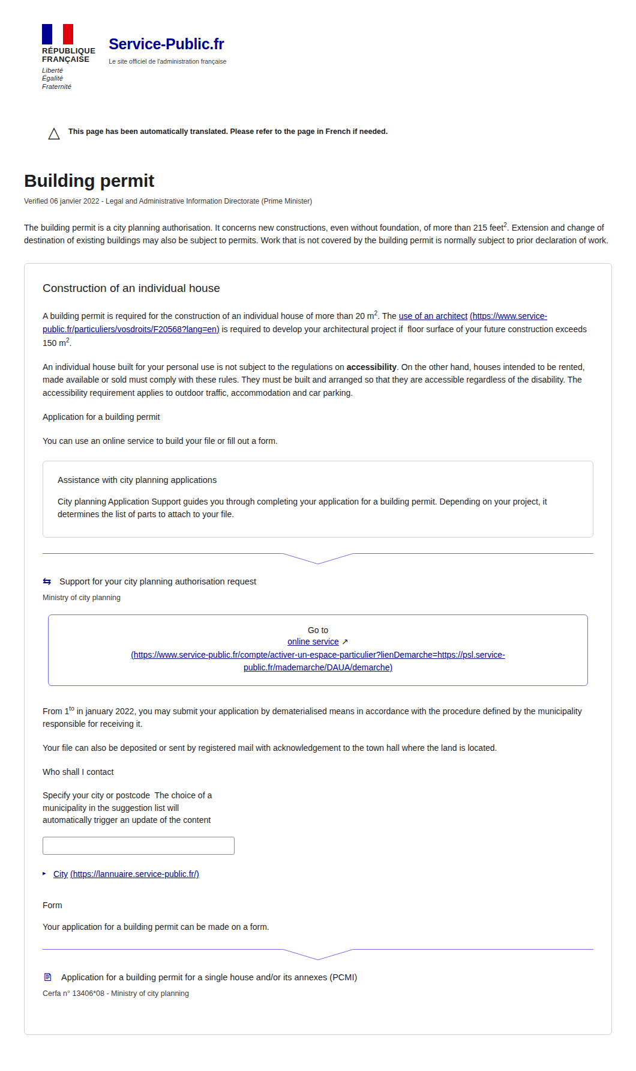RÉPUBLIQUE
FRANÇAISE
Liberté
Égalité
Fraternité
Service-Public.fr
Le site officiel de l'administration française
△ This page has been automatically translated. Please refer to the page in French if needed.
Building permit
Verified 06 janvier 2022 - Legal and Administrative Information Directorate (Prime Minister)
The building permit is a city planning authorisation. It concerns new constructions, even without foundation, of more than 215 feet2. Extension and change of destination of existing buildings may also be subject to permits. Work that is not covered by the building permit is normally subject to prior declaration of work.
Construction of an individual house
A building permit is required for the construction of an individual house of more than 20 m2. The use of an architect (https://www.service-public.fr/particuliers/vosdroits/F20568?lang=en) is required to develop your architectural project if floor surface of your future construction exceeds 150 m2.
An individual house built for your personal use is not subject to the regulations on accessibility. On the other hand, houses intended to be rented, made available or sold must comply with these rules. They must be built and arranged so that they are accessible regardless of the disability. The accessibility requirement applies to outdoor traffic, accommodation and car parking.
Application for a building permit
You can use an online service to build your file or fill out a form.
Assistance with city planning applications
City planning Application Support guides you through completing your application for a building permit. Depending on your project, it determines the list of parts to attach to your file.
⇆ Support for your city planning authorisation request
Ministry of city planning
Go to online service ↗ (https://www.service-public.fr/compte/activer-un-espace-particulier?lienDemarche=https://psl.service-public.fr/mademarche/DAUA/demarche)
From 1to in january 2022, you may submit your application by dematerialised means in accordance with the procedure defined by the municipality responsible for receiving it.
Your file can also be deposited or sent by registered mail with acknowledgement to the town hall where the land is located.
Who shall I contact
Specify your city or postcode The choice of a
municipality in the suggestion list will
automatically trigger an update of the content
City (https://lannuaire.service-public.fr/)
Form
Your application for a building permit can be made on a form.
🖹 Application for a building permit for a single house and/or its annexes (PCMI)
Cerfa n° 13406*08 - Ministry of city planning